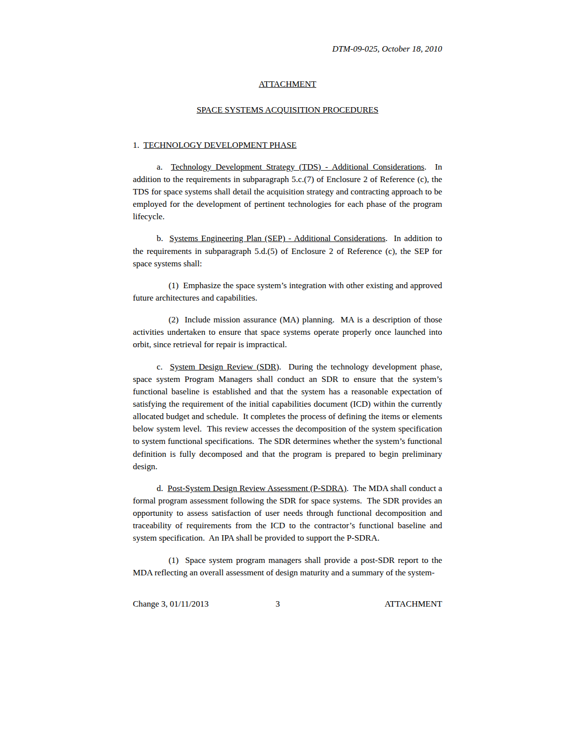DTM-09-025, October 18, 2010
ATTACHMENT
SPACE SYSTEMS ACQUISITION PROCEDURES
1. TECHNOLOGY DEVELOPMENT PHASE
a. Technology Development Strategy (TDS) - Additional Considerations. In addition to the requirements in subparagraph 5.c.(7) of Enclosure 2 of Reference (c), the TDS for space systems shall detail the acquisition strategy and contracting approach to be employed for the development of pertinent technologies for each phase of the program lifecycle.
b. Systems Engineering Plan (SEP) - Additional Considerations. In addition to the requirements in subparagraph 5.d.(5) of Enclosure 2 of Reference (c), the SEP for space systems shall:
(1) Emphasize the space system’s integration with other existing and approved future architectures and capabilities.
(2) Include mission assurance (MA) planning. MA is a description of those activities undertaken to ensure that space systems operate properly once launched into orbit, since retrieval for repair is impractical.
c. System Design Review (SDR). During the technology development phase, space system Program Managers shall conduct an SDR to ensure that the system’s functional baseline is established and that the system has a reasonable expectation of satisfying the requirement of the initial capabilities document (ICD) within the currently allocated budget and schedule. It completes the process of defining the items or elements below system level. This review accesses the decomposition of the system specification to system functional specifications. The SDR determines whether the system’s functional definition is fully decomposed and that the program is prepared to begin preliminary design.
d. Post-System Design Review Assessment (P-SDRA). The MDA shall conduct a formal program assessment following the SDR for space systems. The SDR provides an opportunity to assess satisfaction of user needs through functional decomposition and traceability of requirements from the ICD to the contractor’s functional baseline and system specification. An IPA shall be provided to support the P-SDRA.
(1) Space system program managers shall provide a post-SDR report to the MDA reflecting an overall assessment of design maturity and a summary of the system-
Change 3, 01/11/2013
3
ATTACHMENT